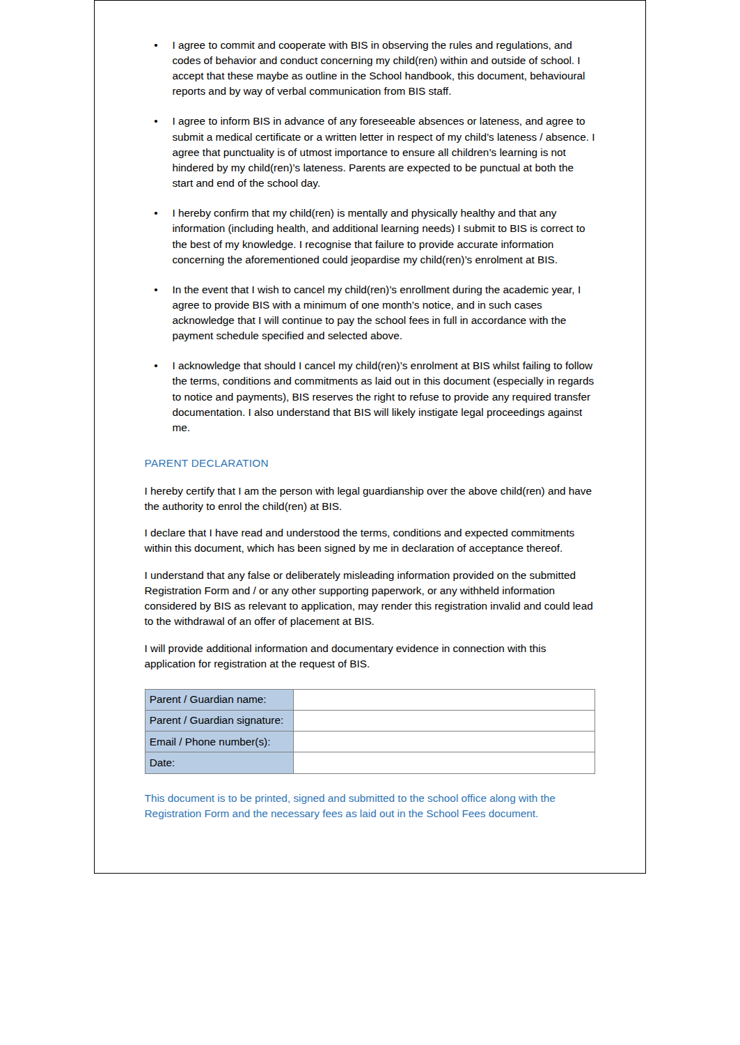I agree to commit and cooperate with BIS in observing the rules and regulations, and codes of behavior and conduct concerning my child(ren) within and outside of school. I accept that these maybe as outline in the School handbook, this document, behavioural reports and by way of verbal communication from BIS staff.
I agree to inform BIS in advance of any foreseeable absences or lateness, and agree to submit a medical certificate or a written letter in respect of my child’s lateness / absence. I agree that punctuality is of utmost importance to ensure all children’s learning is not hindered by my child(ren)’s lateness. Parents are expected to be punctual at both the start and end of the school day.
I hereby confirm that my child(ren) is mentally and physically healthy and that any information (including health, and additional learning needs) I submit to BIS is correct to the best of my knowledge. I recognise that failure to provide accurate information concerning the aforementioned could jeopardise my child(ren)’s enrolment at BIS.
In the event that I wish to cancel my child(ren)’s enrollment during the academic year, I agree to provide BIS with a minimum of one month’s notice, and in such cases acknowledge that I will continue to pay the school fees in full in accordance with the payment schedule specified and selected above.
I acknowledge that should I cancel my child(ren)’s enrolment at BIS whilst failing to follow the terms, conditions and commitments as laid out in this document (especially in regards to notice and payments), BIS reserves the right to refuse to provide any required transfer documentation. I also understand that BIS will likely instigate legal proceedings against me.
PARENT DECLARATION
I hereby certify that I am the person with legal guardianship over the above child(ren) and have the authority to enrol the child(ren) at BIS.
I declare that I have read and understood the terms, conditions and expected commitments within this document, which has been signed by me in declaration of acceptance thereof.
I understand that any false or deliberately misleading information provided on the submitted Registration Form and / or any other supporting paperwork, or any withheld information considered by BIS as relevant to application, may render this registration invalid and could lead to the withdrawal of an offer of placement at BIS.
I will provide additional information and documentary evidence in connection with this application for registration at the request of BIS.
| Parent / Guardian name: | |
| Parent / Guardian signature: | |
| Email / Phone number(s): | |
| Date: | |
This document is to be printed, signed and submitted to the school office along with the Registration Form and the necessary fees as laid out in the School Fees document.